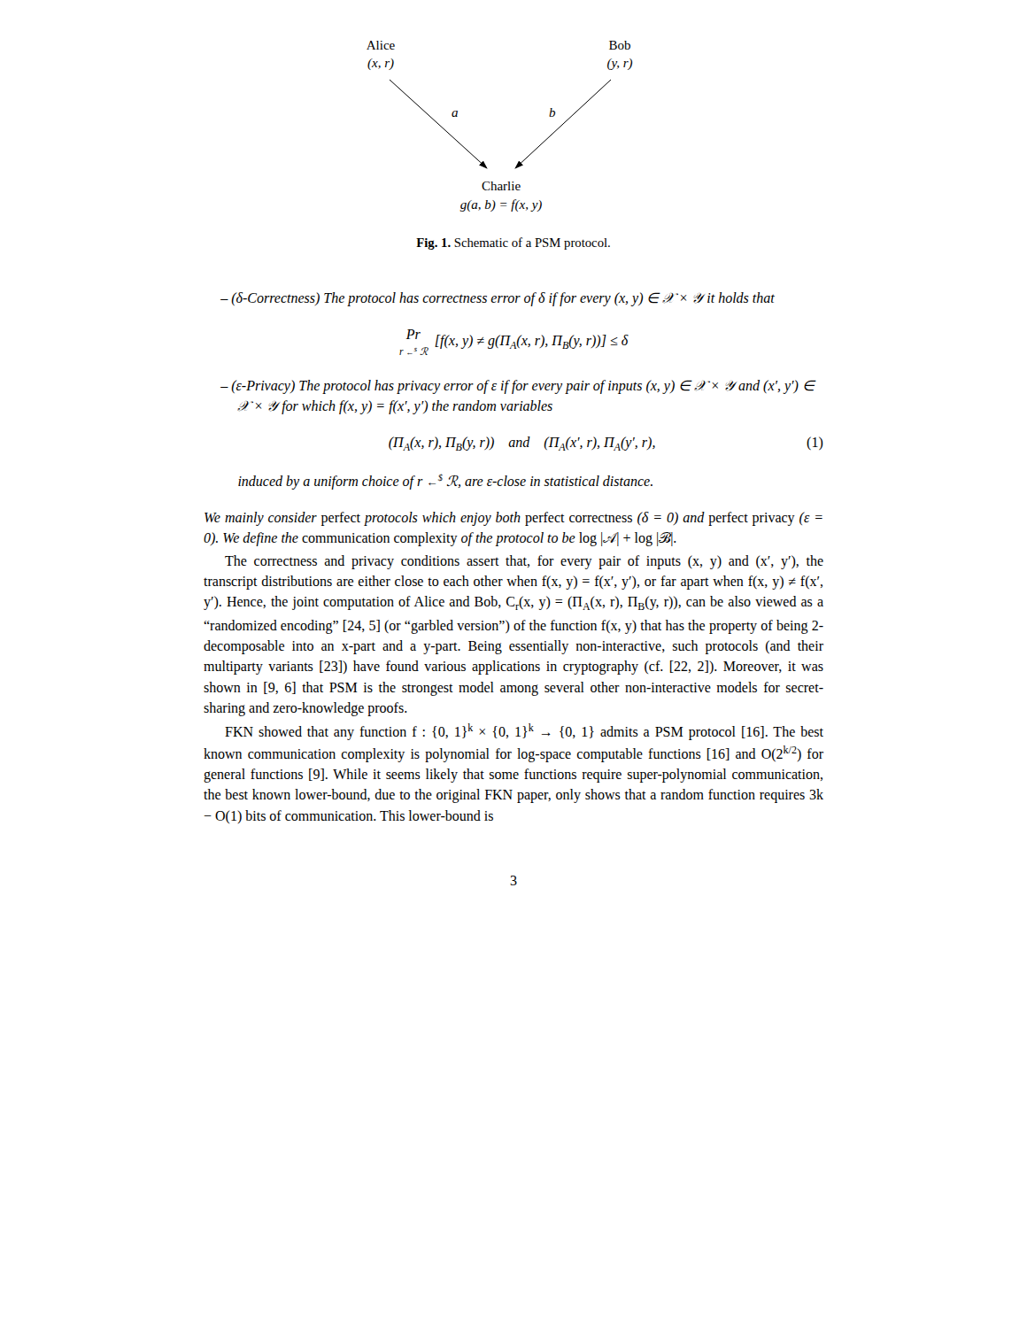Alice (x, r) Bob (y, r) a b Charlie g(a, b) = f(x, y)
Fig. 1. Schematic of a PSM protocol.
(δ-Correctness) The protocol has correctness error of δ if for every (x, y) ∈ 𝒳 × 𝒴 it holds that
Pr r ←$ ℛ [f(x, y) ≠ g(ΠA(x, r), ΠB(y, r))] ≤ δ
(ε-Privacy) The protocol has privacy error of ε if for every pair of inputs (x, y) ∈ 𝒳 × 𝒴 and (x′, y′) ∈ 𝒳 × 𝒴 for which f(x, y) = f(x′, y′) the random variables
(ΠA(x, r), ΠB(y, r)) and (ΠA(x′, r), ΠA(y′, r), (1)
induced by a uniform choice of r ←$ ℛ, are ε-close in statistical distance.
We mainly consider perfect protocols which enjoy both perfect correctness (δ = 0) and perfect privacy (ε = 0). We define the communication complexity of the protocol to be log |𝒜| + log |ℬ|.
The correctness and privacy conditions assert that, for every pair of inputs (x, y) and (x′, y′), the transcript distributions are either close to each other when f(x, y) = f(x′, y′), or far apart when f(x, y) ≠ f(x′, y′). Hence, the joint computation of Alice and Bob, Cr(x, y) = (ΠA(x, r), ΠB(y, r)), can be also viewed as a “randomized encoding” [24, 5] (or “garbled version”) of the function f(x, y) that has the property of being 2-decomposable into an x-part and a y-part. Being essentially non-interactive, such protocols (and their multiparty variants [23]) have found various applications in cryptography (cf. [22, 2]). Moreover, it was shown in [9, 6] that PSM is the strongest model among several other non-interactive models for secret-sharing and zero-knowledge proofs.
FKN showed that any function f : {0, 1}k × {0, 1}k → {0, 1} admits a PSM protocol [16]. The best known communication complexity is polynomial for log-space computable functions [16] and O(2k/2) for general functions [9]. While it seems likely that some functions require super-polynomial communication, the best known lower-bound, due to the original FKN paper, only shows that a random function requires 3k − O(1) bits of communication. This lower-bound is
3